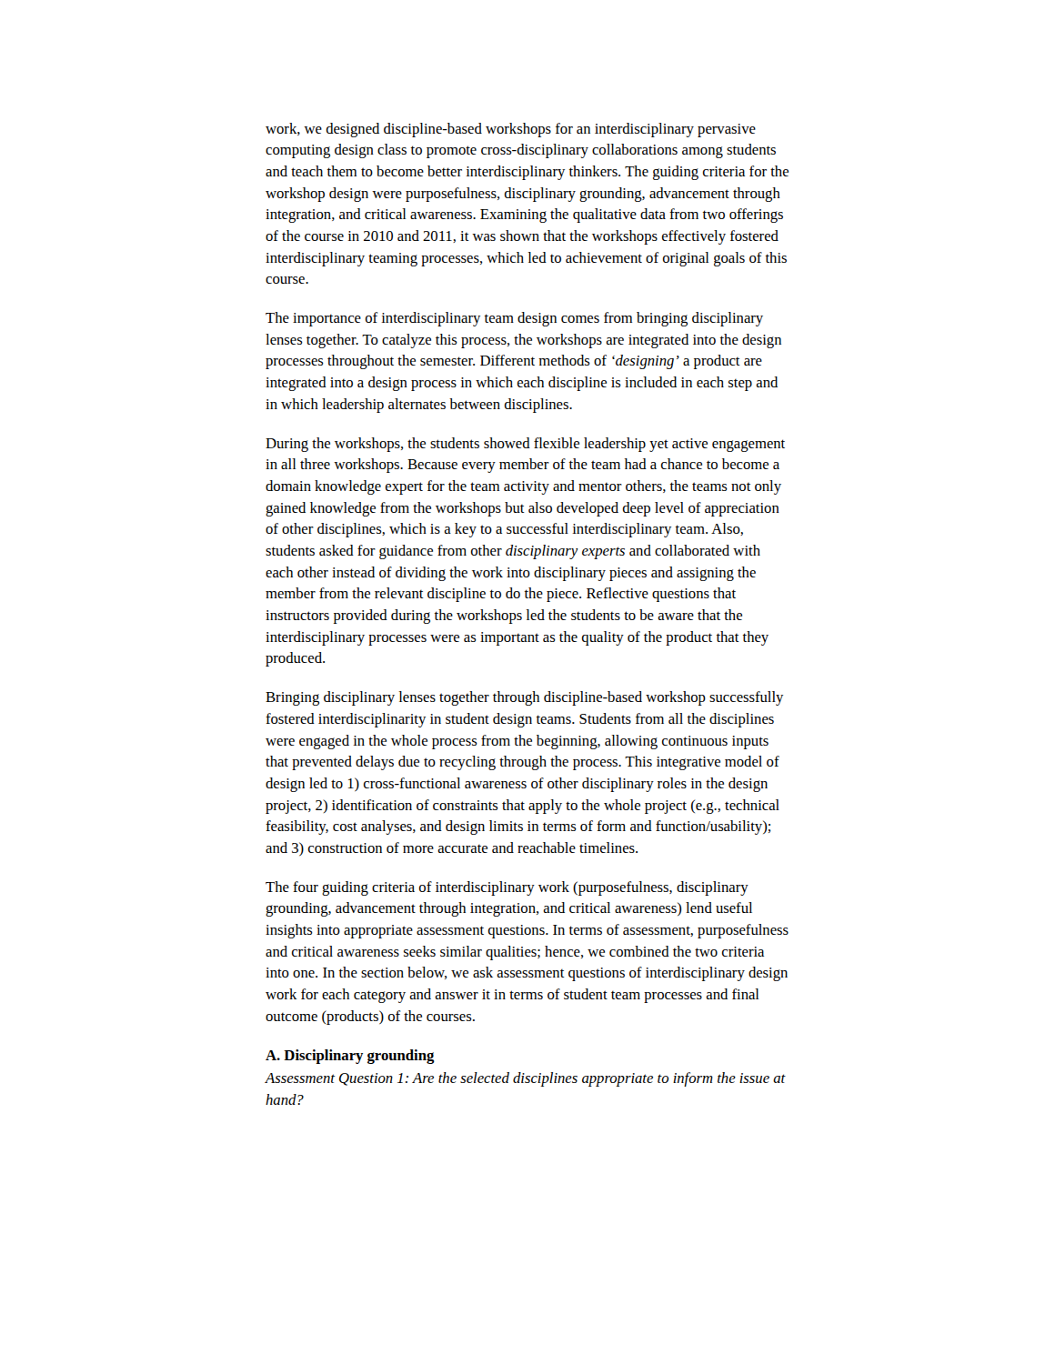work, we designed discipline-based workshops for an interdisciplinary pervasive computing design class to promote cross-disciplinary collaborations among students and teach them to become better interdisciplinary thinkers. The guiding criteria for the workshop design were purposefulness, disciplinary grounding, advancement through integration, and critical awareness. Examining the qualitative data from two offerings of the course in 2010 and 2011, it was shown that the workshops effectively fostered interdisciplinary teaming processes, which led to achievement of original goals of this course.
The importance of interdisciplinary team design comes from bringing disciplinary lenses together. To catalyze this process, the workshops are integrated into the design processes throughout the semester. Different methods of ‘designing’ a product are integrated into a design process in which each discipline is included in each step and in which leadership alternates between disciplines.
During the workshops, the students showed flexible leadership yet active engagement in all three workshops. Because every member of the team had a chance to become a domain knowledge expert for the team activity and mentor others, the teams not only gained knowledge from the workshops but also developed deep level of appreciation of other disciplines, which is a key to a successful interdisciplinary team. Also, students asked for guidance from other disciplinary experts and collaborated with each other instead of dividing the work into disciplinary pieces and assigning the member from the relevant discipline to do the piece. Reflective questions that instructors provided during the workshops led the students to be aware that the interdisciplinary processes were as important as the quality of the product that they produced.
Bringing disciplinary lenses together through discipline-based workshop successfully fostered interdisciplinarity in student design teams. Students from all the disciplines were engaged in the whole process from the beginning, allowing continuous inputs that prevented delays due to recycling through the process. This integrative model of design led to 1) cross-functional awareness of other disciplinary roles in the design project, 2) identification of constraints that apply to the whole project (e.g., technical feasibility, cost analyses, and design limits in terms of form and function/usability); and 3) construction of more accurate and reachable timelines.
The four guiding criteria of interdisciplinary work (purposefulness, disciplinary grounding, advancement through integration, and critical awareness) lend useful insights into appropriate assessment questions. In terms of assessment, purposefulness and critical awareness seeks similar qualities; hence, we combined the two criteria into one. In the section below, we ask assessment questions of interdisciplinary design work for each category and answer it in terms of student team processes and final outcome (products) of the courses.
A. Disciplinary grounding
Assessment Question 1: Are the selected disciplines appropriate to inform the issue at hand?